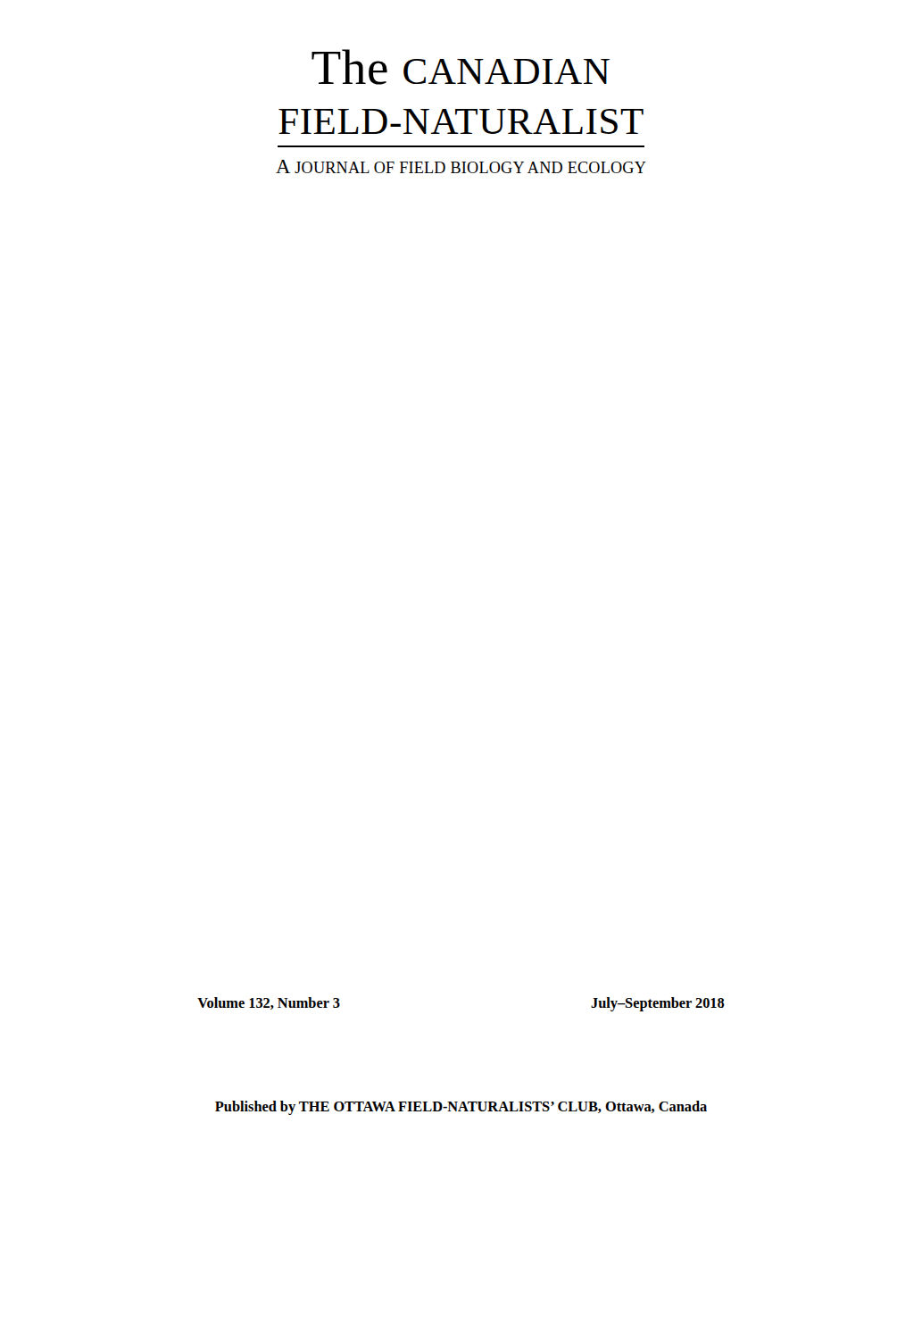The CANADIAN
FIELD-NATURALIST
A JOURNAL OF FIELD BIOLOGY AND ECOLOGY
Volume 132, Number 3 July–September 2018
Published by THE OTTAWA FIELD-NATURALISTS’ CLUB, Ottawa, Canada